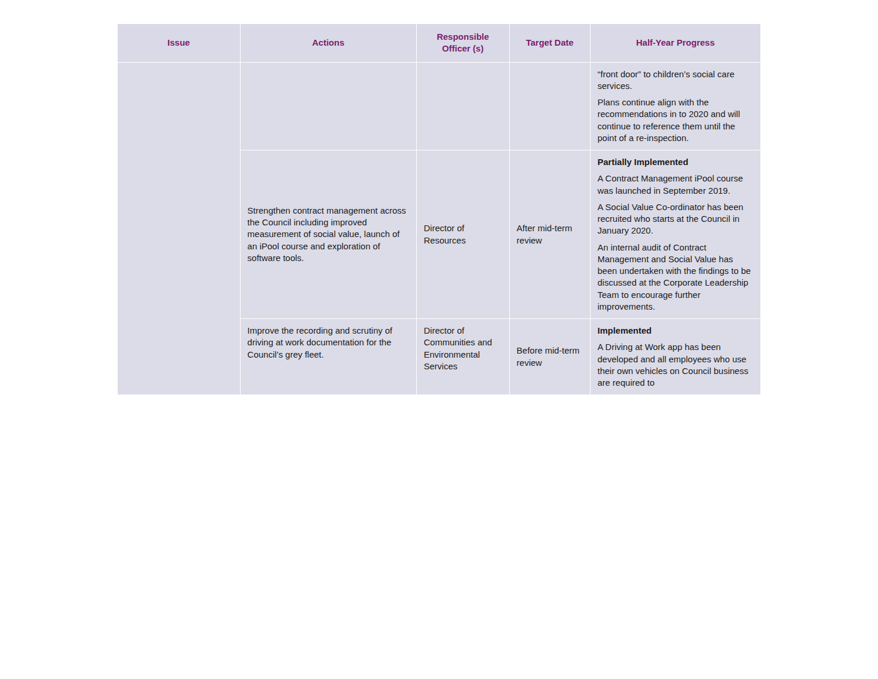| Issue | Actions | Responsible Officer (s) | Target Date | Half-Year Progress |
| --- | --- | --- | --- | --- |
| | | | | “front door” to children’s social care services. Plans continue align with the recommendations in to 2020 and will continue to reference them until the point of a re-inspection. |
| Strengthen contract management across the Council including improved measurement of social value, launch of an iPool course and exploration of software tools. | Director of Resources | After mid-term review | Partially Implemented A Contract Management iPool course was launched in September 2019. A Social Value Co-ordinator has been recruited who starts at the Council in January 2020. An internal audit of Contract Management and Social Value has been undertaken with the findings to be discussed at the Corporate Leadership Team to encourage further improvements. |
| Improve the recording and scrutiny of driving at work documentation for the Council’s grey fleet. | Director of Communities and Environmental Services | Before mid-term review | Implemented A Driving at Work app has been developed and all employees who use their own vehicles on Council business are required to |